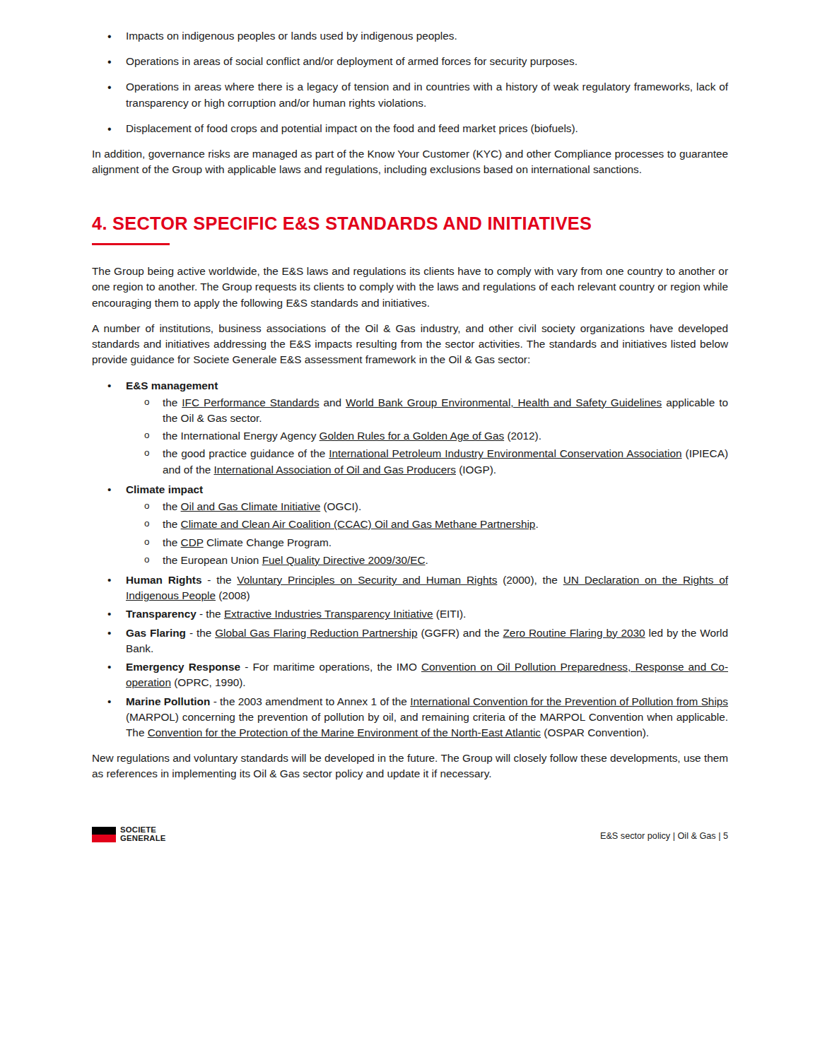Impacts on indigenous peoples or lands used by indigenous peoples.
Operations in areas of social conflict and/or deployment of armed forces for security purposes.
Operations in areas where there is a legacy of tension and in countries with a history of weak regulatory frameworks, lack of transparency or high corruption and/or human rights violations.
Displacement of food crops and potential impact on the food and feed market prices (biofuels).
In addition, governance risks are managed as part of the Know Your Customer (KYC) and other Compliance processes to guarantee alignment of the Group with applicable laws and regulations, including exclusions based on international sanctions.
4. Sector specific E&S standards and initiatives
The Group being active worldwide, the E&S laws and regulations its clients have to comply with vary from one country to another or one region to another. The Group requests its clients to comply with the laws and regulations of each relevant country or region while encouraging them to apply the following E&S standards and initiatives.
A number of institutions, business associations of the Oil & Gas industry, and other civil society organizations have developed standards and initiatives addressing the E&S impacts resulting from the sector activities. The standards and initiatives listed below provide guidance for Societe Generale E&S assessment framework in the Oil & Gas sector:
E&S management
the IFC Performance Standards and World Bank Group Environmental, Health and Safety Guidelines applicable to the Oil & Gas sector.
the International Energy Agency Golden Rules for a Golden Age of Gas (2012).
the good practice guidance of the International Petroleum Industry Environmental Conservation Association (IPIECA) and of the International Association of Oil and Gas Producers (IOGP).
Climate impact
the Oil and Gas Climate Initiative (OGCI).
the Climate and Clean Air Coalition (CCAC) Oil and Gas Methane Partnership.
the CDP Climate Change Program.
the European Union Fuel Quality Directive 2009/30/EC.
Human Rights - the Voluntary Principles on Security and Human Rights (2000), the UN Declaration on the Rights of Indigenous People (2008)
Transparency - the Extractive Industries Transparency Initiative (EITI).
Gas Flaring - the Global Gas Flaring Reduction Partnership (GGFR) and the Zero Routine Flaring by 2030 led by the World Bank.
Emergency Response - For maritime operations, the IMO Convention on Oil Pollution Preparedness, Response and Co-operation (OPRC, 1990).
Marine Pollution - the 2003 amendment to Annex 1 of the International Convention for the Prevention of Pollution from Ships (MARPOL) concerning the prevention of pollution by oil, and remaining criteria of the MARPOL Convention when applicable. The Convention for the Protection of the Marine Environment of the North-East Atlantic (OSPAR Convention).
New regulations and voluntary standards will be developed in the future. The Group will closely follow these developments, use them as references in implementing its Oil & Gas sector policy and update it if necessary.
SOCIETE
GENERALE
E&S sector policy | Oil & Gas | 5